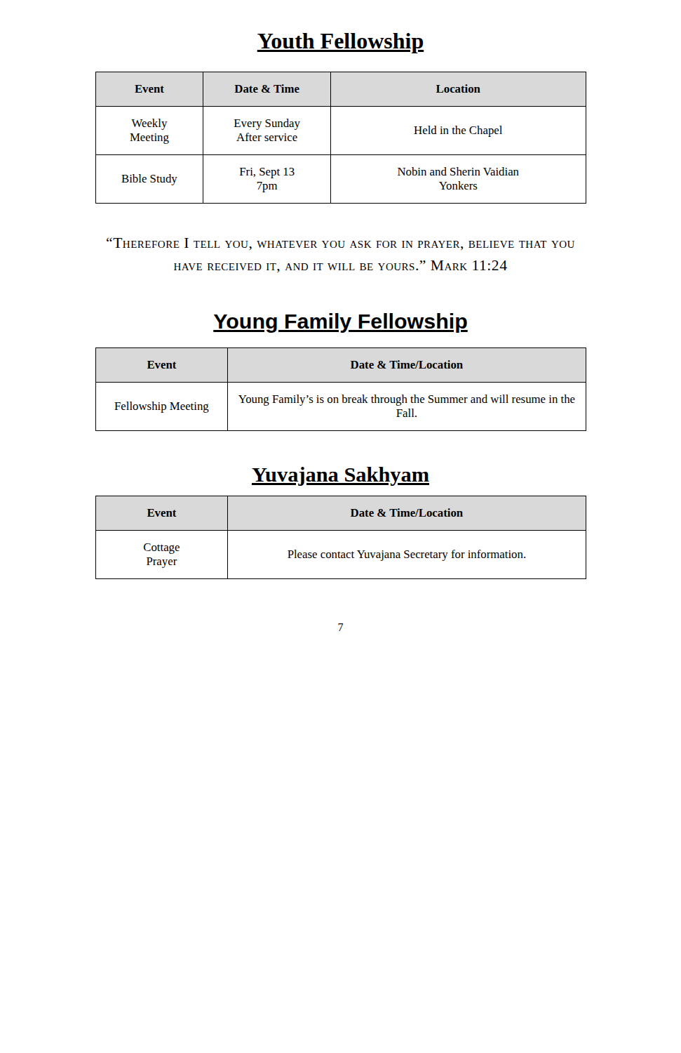Youth Fellowship
| Event | Date & Time | Location |
| --- | --- | --- |
| Weekly Meeting | Every Sunday After service | Held in the Chapel |
| Bible Study | Fri, Sept 13 7pm | Nobin and Sherin Vaidian Yonkers |
“Therefore I tell you, whatever you ask for in prayer, believe that you have received it, and it will be yours.” Mark 11:24
Young Family Fellowship
| Event | Date & Time/Location |
| --- | --- |
| Fellowship Meeting | Young Family’s is on break through the Summer and will resume in the Fall. |
Yuvajana Sakhyam
| Event | Date & Time/Location |
| --- | --- |
| Cottage Prayer | Please contact Yuvajana Secretary for information. |
7